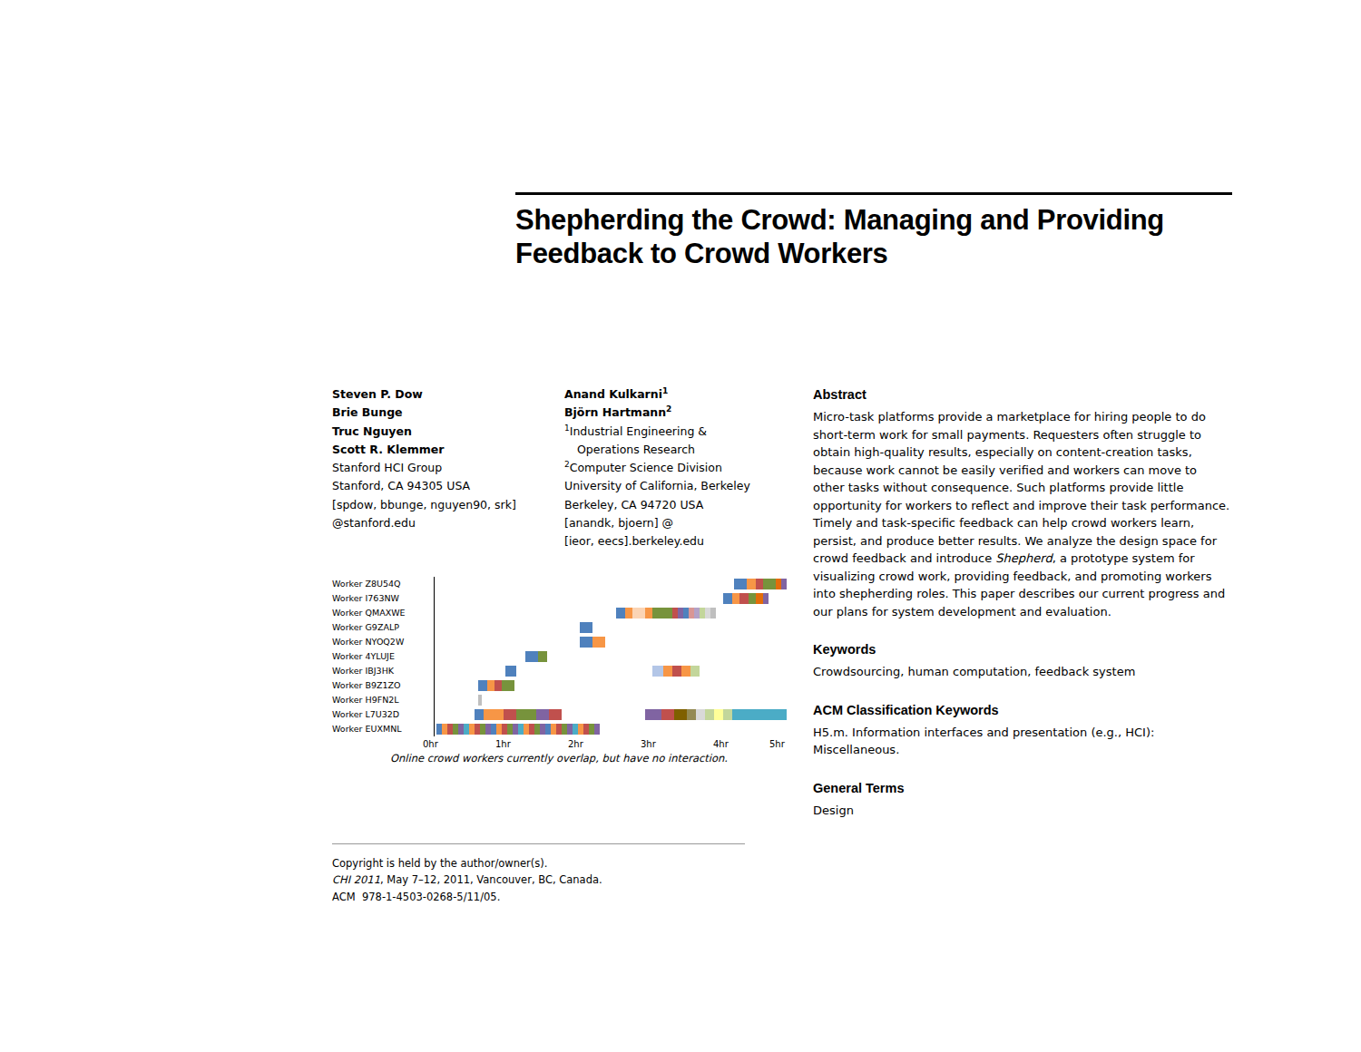Shepherding the Crowd: Managing and Providing Feedback to Crowd Workers
Steven P. Dow
Brie Bunge
Truc Nguyen
Scott R. Klemmer
Stanford HCI Group
Stanford, CA 94305 USA
[spdow, bbunge, nguyen90, srk]
@stanford.edu
Anand Kulkarni1
Björn Hartmann2
1Industrial Engineering &
Operations Research
2Computer Science Division
University of California, Berkeley
Berkeley, CA 94720 USA
[anandk, bjoern] @
[ieor, eecs].berkeley.edu
Worker Z8U54Q
Worker I763NW
Worker QMAXWE
Worker G9ZALP
Worker NYOQ2W
Worker 4YLUJE
Worker IBJ3HK
Worker B9Z1ZO
Worker H9FN2L
Worker L7U32D
Worker EUXMNL
0hr 1hr 2hr 3hr 4hr 5hr
Online crowd workers currently overlap, but have no interaction.
Copyright is held by the author/owner(s).
CHI 2011, May 7–12, 2011, Vancouver, BC, Canada.
ACM 978-1-4503-0268-5/11/05.
Abstract
Micro-task platforms provide a marketplace for hiring people to do short-term work for small payments. Requesters often struggle to obtain high-quality results, especially on content-creation tasks, because work cannot be easily verified and workers can move to other tasks without consequence. Such platforms provide little opportunity for workers to reflect and improve their task performance. Timely and task-specific feedback can help crowd workers learn, persist, and produce better results. We analyze the design space for crowd feedback and introduce Shepherd, a prototype system for visualizing crowd work, providing feedback, and promoting workers into shepherding roles. This paper describes our current progress and our plans for system development and evaluation.
Keywords
Crowdsourcing, human computation, feedback system
ACM Classification Keywords
H5.m. Information interfaces and presentation (e.g., HCI): Miscellaneous.
General Terms
Design